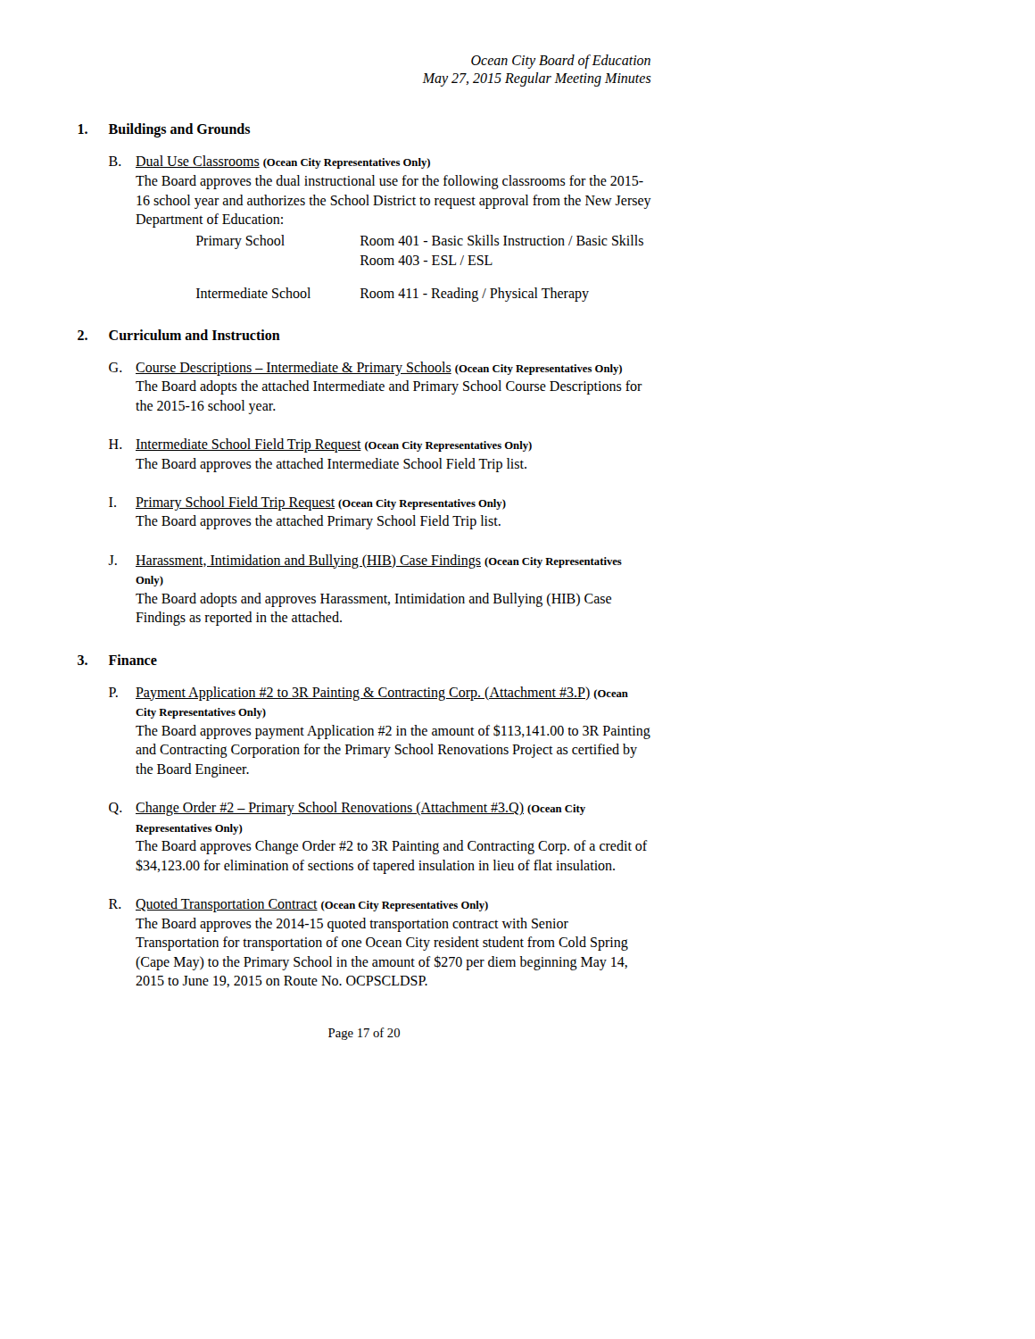Ocean City Board of Education
May 27, 2015 Regular Meeting Minutes
1.
Buildings and Grounds
B.
Dual Use Classrooms (Ocean City Representatives Only)
The Board approves the dual instructional use for the following classrooms for the 2015-16 school year and authorizes the School District to request approval from the New Jersey Department of Education:
Primary School Room 401 - Basic Skills Instruction / Basic Skills
Room 403 - ESL / ESL
Intermediate School Room 411 - Reading / Physical Therapy
2.
Curriculum and Instruction
G.
Course Descriptions – Intermediate & Primary Schools (Ocean City Representatives Only)
The Board adopts the attached Intermediate and Primary School Course Descriptions for the 2015-16 school year.
H.
Intermediate School Field Trip Request (Ocean City Representatives Only)
The Board approves the attached Intermediate School Field Trip list.
I.
Primary School Field Trip Request (Ocean City Representatives Only)
The Board approves the attached Primary School Field Trip list.
J.
Harassment, Intimidation and Bullying (HIB) Case Findings (Ocean City Representatives Only)
The Board adopts and approves Harassment, Intimidation and Bullying (HIB) Case Findings as reported in the attached.
3.
Finance
P.
Payment Application #2 to 3R Painting & Contracting Corp. (Attachment #3.P) (Ocean City Representatives Only)
The Board approves payment Application #2 in the amount of $113,141.00 to 3R Painting and Contracting Corporation for the Primary School Renovations Project as certified by the Board Engineer.
Q.
Change Order #2 – Primary School Renovations (Attachment #3.Q) (Ocean City Representatives Only)
The Board approves Change Order #2 to 3R Painting and Contracting Corp. of a credit of $34,123.00 for elimination of sections of tapered insulation in lieu of flat insulation.
R.
Quoted Transportation Contract (Ocean City Representatives Only)
The Board approves the 2014-15 quoted transportation contract with Senior Transportation for transportation of one Ocean City resident student from Cold Spring (Cape May) to the Primary School in the amount of $270 per diem beginning May 14, 2015 to June 19, 2015 on Route No. OCPSCLDSP.
Page 17 of 20